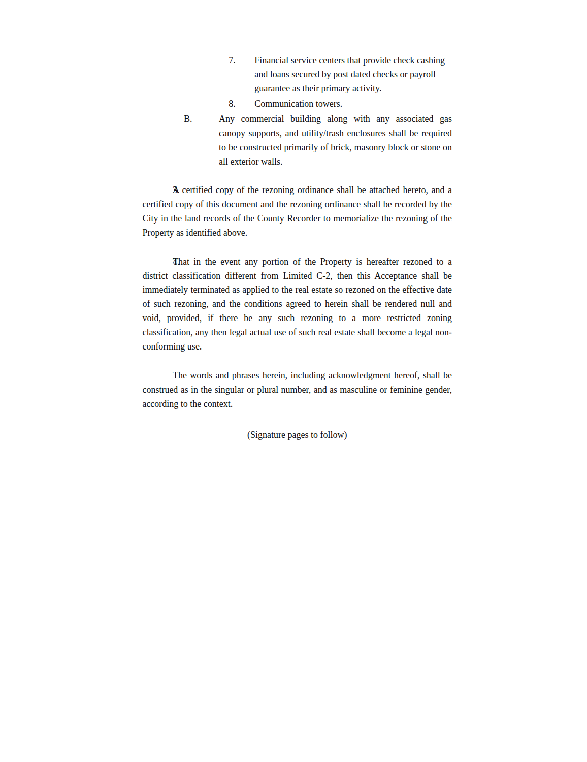7. Financial service centers that provide check cashing and loans secured by post dated checks or payroll guarantee as their primary activity.
8. Communication towers.
B. Any commercial building along with any associated gas canopy supports, and utility/trash enclosures shall be required to be constructed primarily of brick, masonry block or stone on all exterior walls.
3. A certified copy of the rezoning ordinance shall be attached hereto, and a certified copy of this document and the rezoning ordinance shall be recorded by the City in the land records of the County Recorder to memorialize the rezoning of the Property as identified above.
4. That in the event any portion of the Property is hereafter rezoned to a district classification different from Limited C-2, then this Acceptance shall be immediately terminated as applied to the real estate so rezoned on the effective date of such rezoning, and the conditions agreed to herein shall be rendered null and void, provided, if there be any such rezoning to a more restricted zoning classification, any then legal actual use of such real estate shall become a legal non-conforming use.
The words and phrases herein, including acknowledgment hereof, shall be construed as in the singular or plural number, and as masculine or feminine gender, according to the context.
(Signature pages to follow)